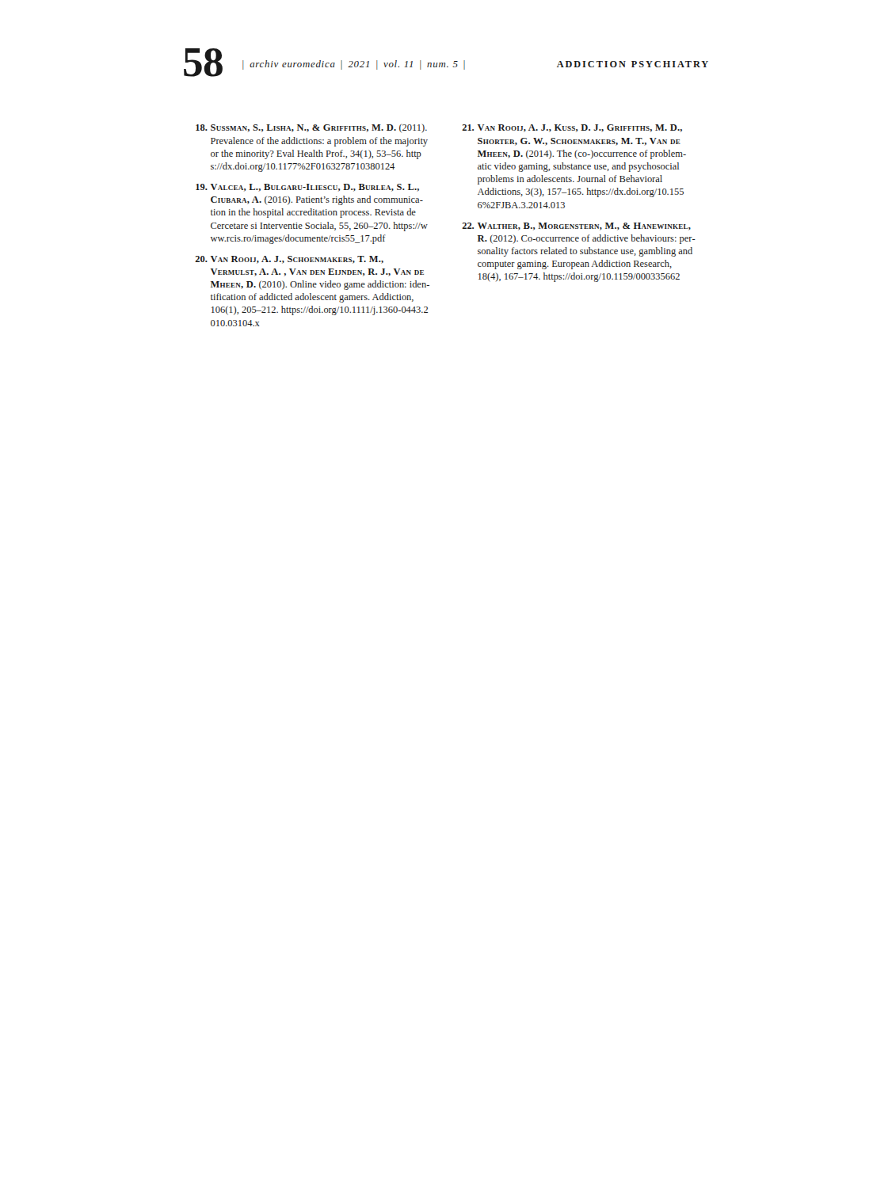58
| archiv euromedica | 2021 | vol. 11 | num. 5 |
Addiction Psychiatry
18. Sussman, S., Lisha, N., & Griffiths, M. D. (2011). Prevalence of the addictions: a problem of the majority or the minority? Eval Health Prof., 34(1), 53–56. https://dx.doi.org/10.1177%2F0163278710380124
19. Valcea, L., Bulgaru-Iliescu, D., Burlea, S. L., Ciubara, A. (2016). Patient’s rights and communication in the hospital accreditation process. Revista de Cercetare si Interventie Sociala, 55, 260–270. https://www.rcis.ro/images/documente/rcis55_17.pdf
20. Van Rooij, A. J., Schoenmakers, T. M., Vermulst, A. A. , Van den Eijnden, R. J., Van de Mheen, D. (2010). Online video game addiction: identification of addicted adolescent gamers. Addiction, 106(1), 205–212. https://doi.org/10.1111/j.1360-0443.2010.03104.x
21. Van Rooij, A. J., Kuss, D. J., Griffiths, M. D., Shorter, G. W., Schoenmakers, M. T., Van de Mheen, D. (2014). The (co-)occurrence of problematic video gaming, substance use, and psychosocial problems in adolescents. Journal of Behavioral Addictions, 3(3), 157–165. https://dx.doi.org/10.1556%2FJBA.3.2014.013
22. Walther, B., Morgenstern, M., & Hanewinkel, R. (2012). Co-occurrence of addictive behaviours: personality factors related to substance use, gambling and computer gaming. European Addiction Research, 18(4), 167–174. https://doi.org/10.1159/000335662